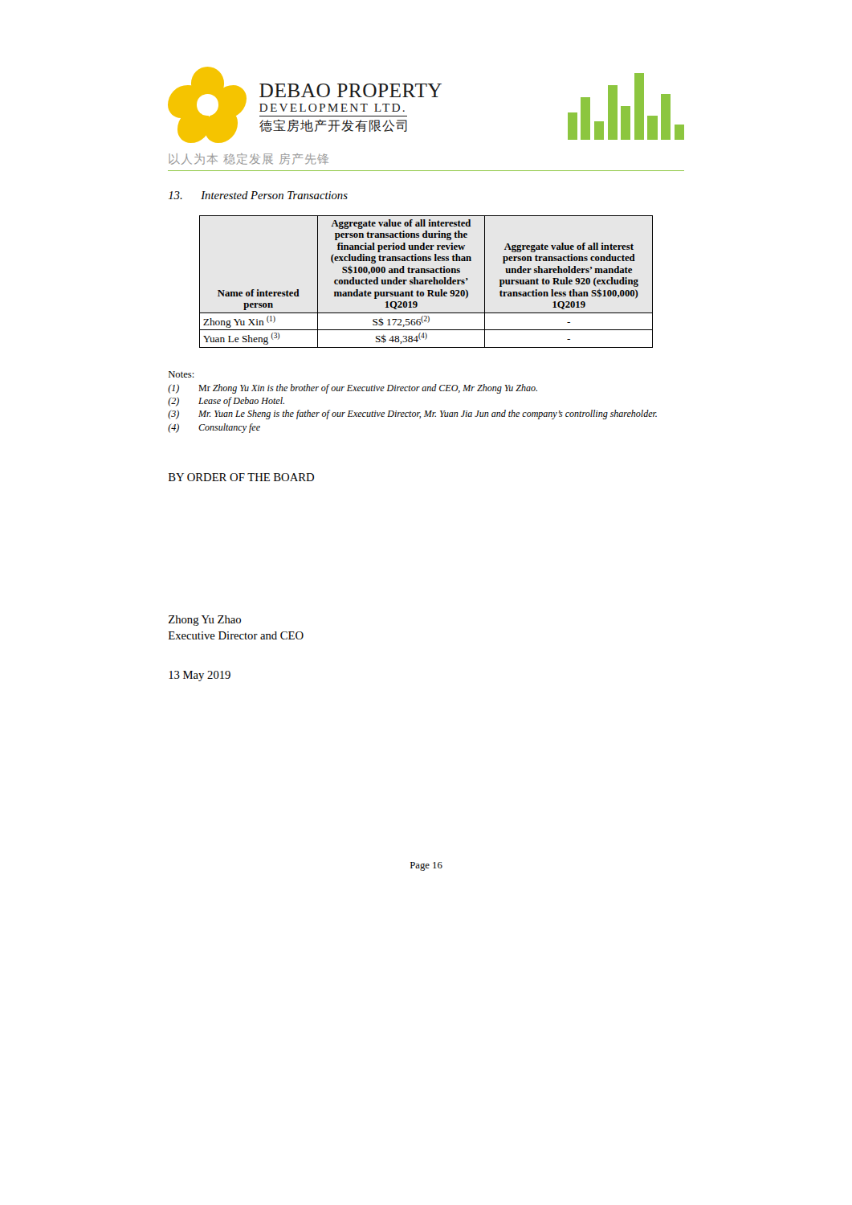DEBAO PROPERTY
DEVELOPMENT LTD.
德宝房地产开发有限公司
以人为本 稳定发展 房产先锋
13. Interested Person Transactions
| Name of interested person | Aggregate value of all interested person transactions during the financial period under review (excluding transactions less than S$100,000 and transactions conducted under shareholders’ mandate pursuant to Rule 920) 1Q2019 | Aggregate value of all interest person transactions conducted under shareholders’ mandate pursuant to Rule 920 (excluding transaction less than S$100,000) 1Q2019 |
| --- | --- | --- |
| Zhong Yu Xin (1) | S$ 172,566 (2) | - |
| Yuan Le Sheng (3) | S$ 48,384 (4) | - |
Notes:
| (1) | Mr Zhong Yu Xin is the brother of our Executive Director and CEO, Mr Zhong Yu Zhao. |
| (2) | Lease of Debao Hotel. |
| (3) | Mr. Yuan Le Sheng is the father of our Executive Director, Mr. Yuan Jia Jun and the company’s controlling shareholder. |
| (4) | Consultancy fee |
BY ORDER OF THE BOARD
Zhong Yu Zhao
Executive Director and CEO
13 May 2019
Page 16